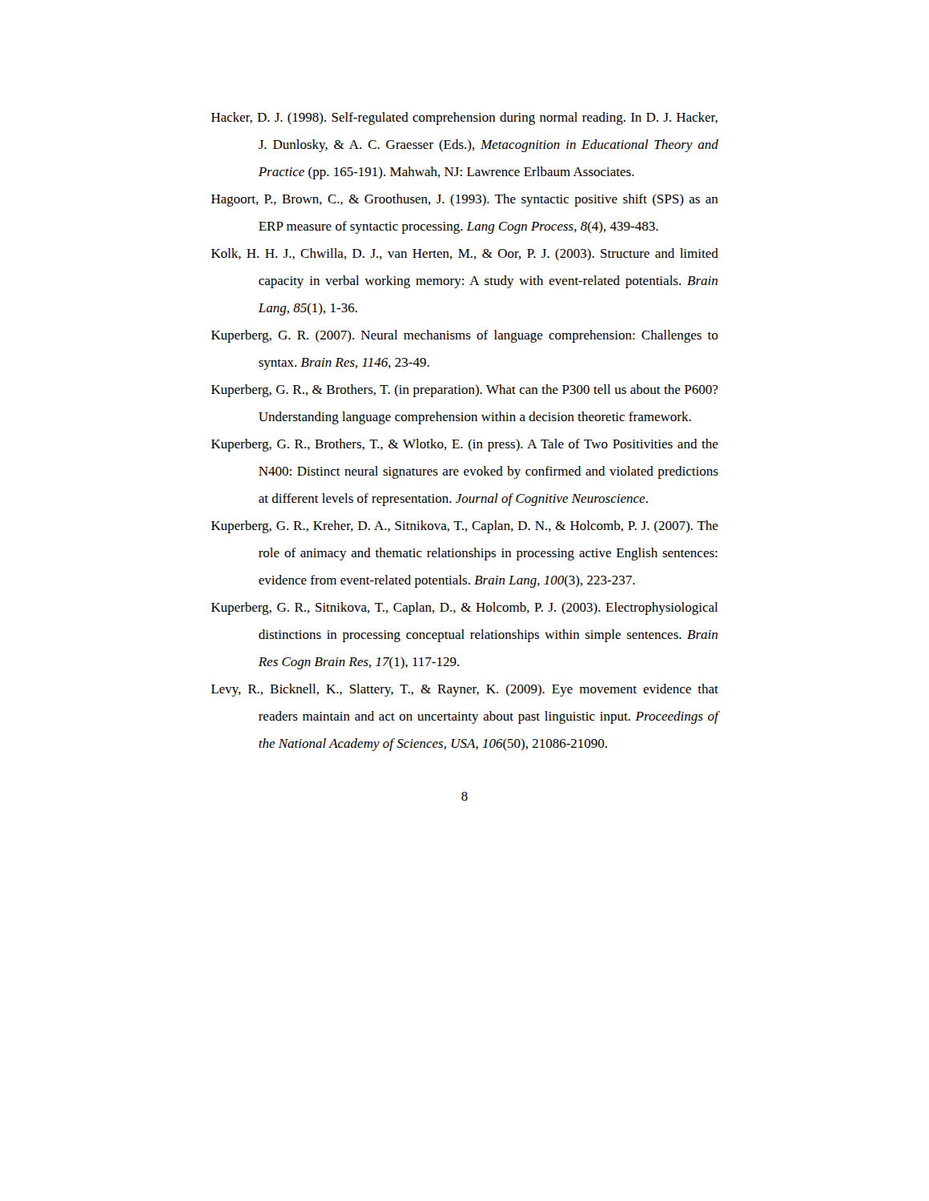Hacker, D. J. (1998). Self-regulated comprehension during normal reading. In D. J. Hacker, J. Dunlosky, & A. C. Graesser (Eds.), Metacognition in Educational Theory and Practice (pp. 165-191). Mahwah, NJ: Lawrence Erlbaum Associates.
Hagoort, P., Brown, C., & Groothusen, J. (1993). The syntactic positive shift (SPS) as an ERP measure of syntactic processing. Lang Cogn Process, 8(4), 439-483.
Kolk, H. H. J., Chwilla, D. J., van Herten, M., & Oor, P. J. (2003). Structure and limited capacity in verbal working memory: A study with event-related potentials. Brain Lang, 85(1), 1-36.
Kuperberg, G. R. (2007). Neural mechanisms of language comprehension: Challenges to syntax. Brain Res, 1146, 23-49.
Kuperberg, G. R., & Brothers, T. (in preparation). What can the P300 tell us about the P600? Understanding language comprehension within a decision theoretic framework.
Kuperberg, G. R., Brothers, T., & Wlotko, E. (in press). A Tale of Two Positivities and the N400: Distinct neural signatures are evoked by confirmed and violated predictions at different levels of representation. Journal of Cognitive Neuroscience.
Kuperberg, G. R., Kreher, D. A., Sitnikova, T., Caplan, D. N., & Holcomb, P. J. (2007). The role of animacy and thematic relationships in processing active English sentences: evidence from event-related potentials. Brain Lang, 100(3), 223-237.
Kuperberg, G. R., Sitnikova, T., Caplan, D., & Holcomb, P. J. (2003). Electrophysiological distinctions in processing conceptual relationships within simple sentences. Brain Res Cogn Brain Res, 17(1), 117-129.
Levy, R., Bicknell, K., Slattery, T., & Rayner, K. (2009). Eye movement evidence that readers maintain and act on uncertainty about past linguistic input. Proceedings of the National Academy of Sciences, USA, 106(50), 21086-21090.
8